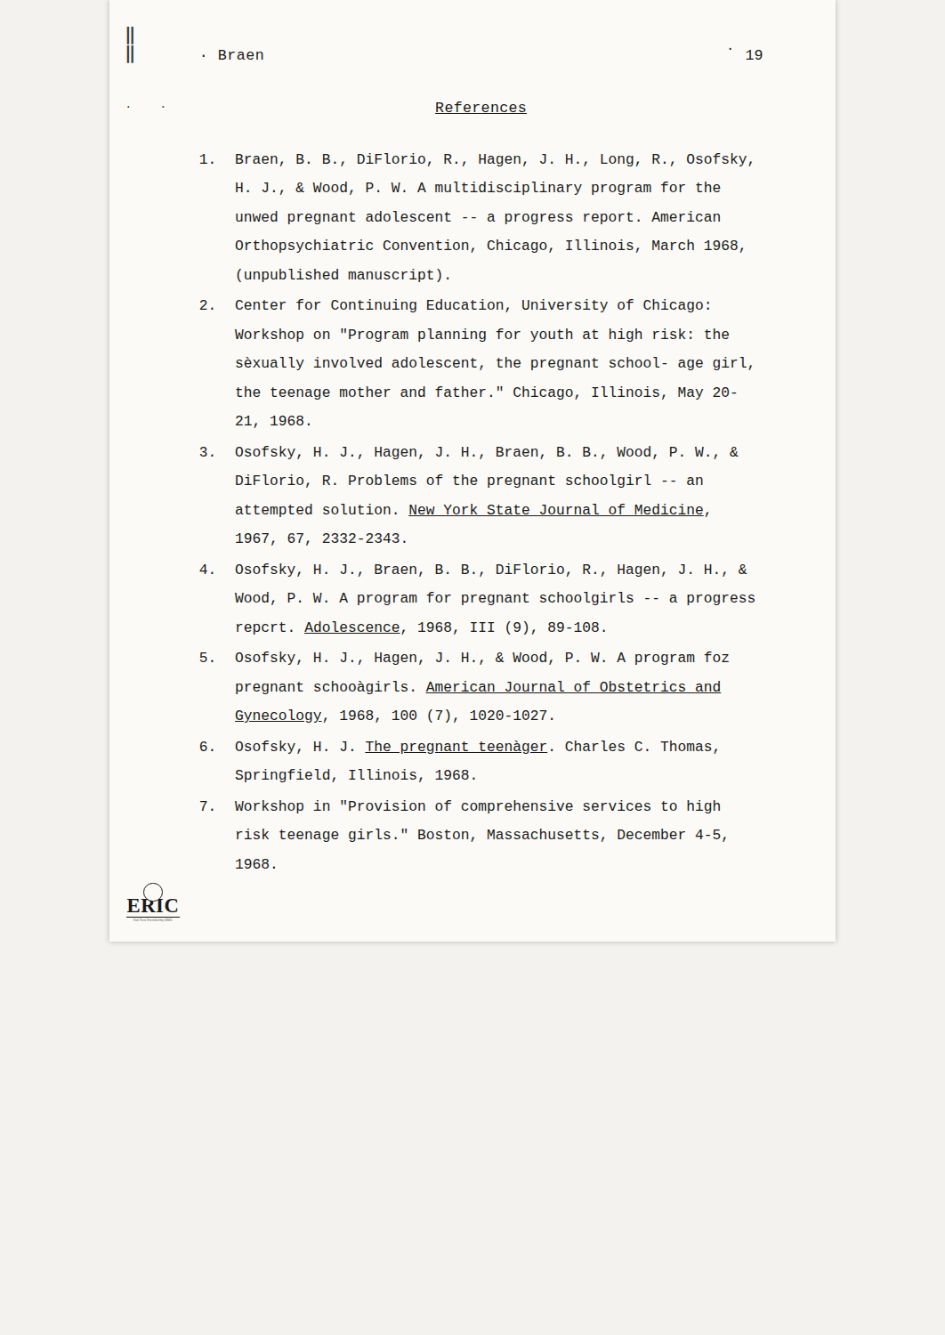‖ ‖ . .
· Braen
·19
References
1. Braen, B. B., DiFlorio, R., Hagen, J. H., Long, R., Osofsky, H. J., & Wood, P. W. A multidisciplinary program for the unwed pregnant adolescent -- a progress report. American Orthopsychiatric Convention, Chicago, Illinois, March 1968, (unpublished manuscript).
2. Center for Continuing Education, University of Chicago: Workshop on "Program planning for youth at high risk: the sèxually involved adolescent, the pregnant school- age ɡirl, the teenage mother and father." Chicago, Illinois, May 20-21, 1968.
3. Osofsky, H. J., Hagen, J. H., Braen, B. B., Wood, P. W., & DiFlorio, R. Problems of the pregnant schoolgirl -- an attempted solution. New York State Journal of Medicine, 1967, 67, 2332-2343.
4. Osofsky, H. J., Braen, B. B., DiFlorio, R., Hagen, J. H., & Wood, P. W. A program for pregnant schoolgirls -- a progress repcrt. Adolescence, 1968, III (9), 89-108.
5. Osofsky, H. J., Hagen, J. H., & Wood, P. W. A program foᴢ pregnant schooàgirls. American Journal of Obstetrics and Gynecology, 1968, 100 (7), 1020-1027.
6. Osofsky, H. J. The pregnant teenàger. Charles C. Thomas, Springfield, Illinois, 1968.
7. Workshop in "Provision of comprehensive services to high risk teenage girls." Boston, Massachusetts, December 4-5, 1968.
ERIC
Full Text Provided by ERIC